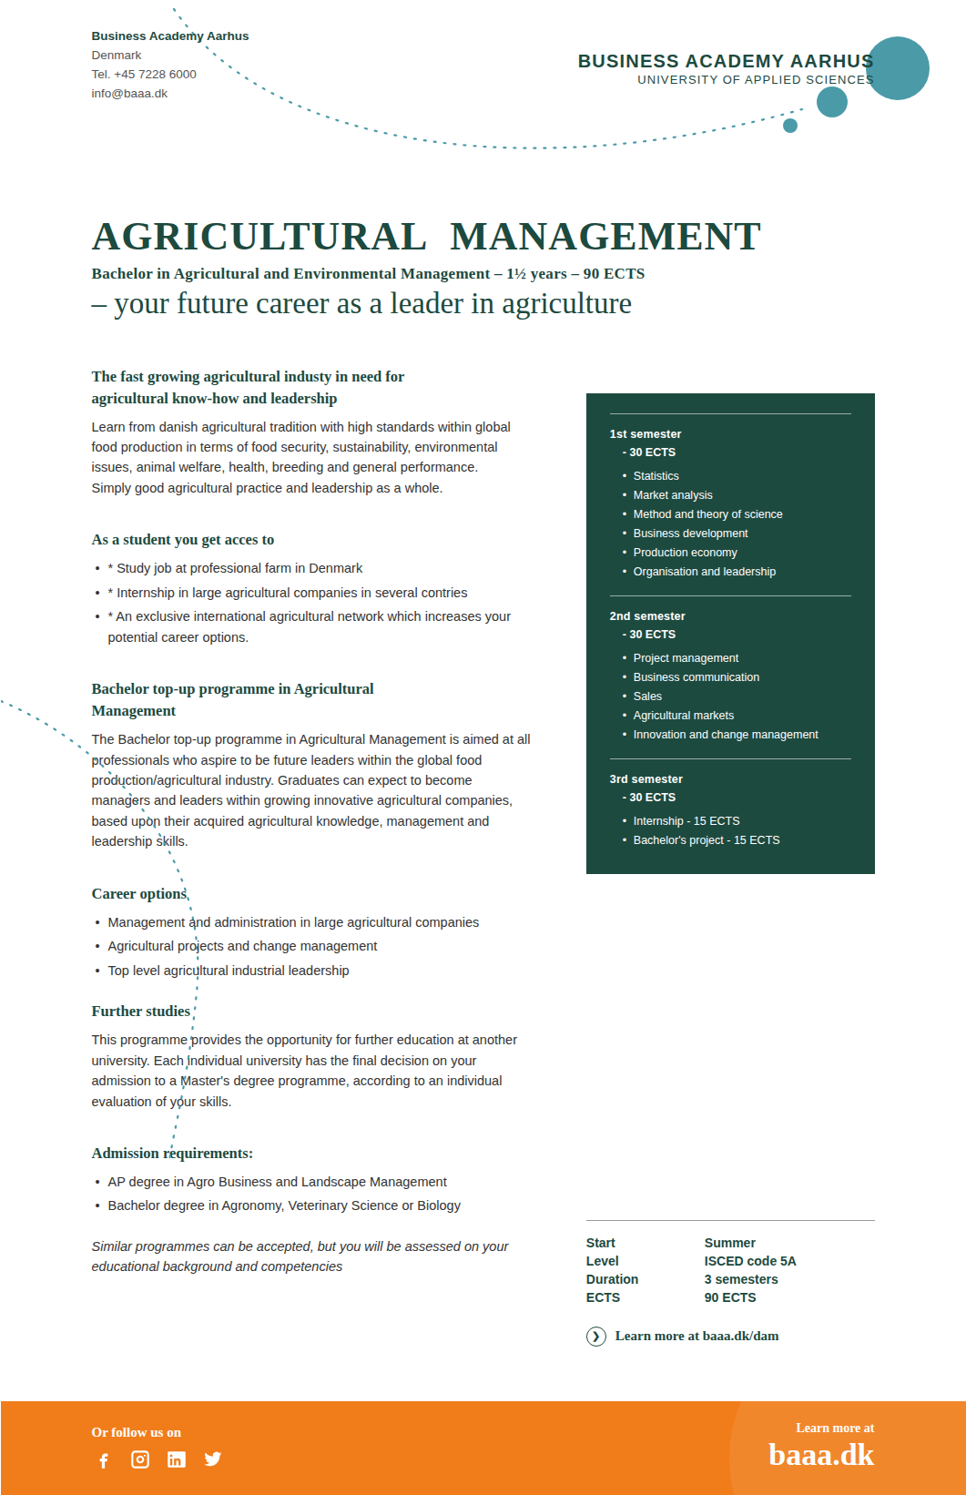BUSINESS ACADEMY AARHUS
UNIVERSITY OF APPLIED SCIENCES
Business Academy Aarhus
Denmark
Tel. +45 7228 6000
info@baaa.dk
AGRICULTURAL MANAGEMENT
Bachelor in Agricultural and Environmental Management – 1½ years – 90 ECTS
– your future career as a leader in agriculture
The fast growing agricultural industy in need for
agricultural know-how and leadership
Learn from danish agricultural tradition with high standards within global food production in terms of food security, sustainability, environmental issues, animal welfare, health, breeding and general performance.
Simply good agricultural practice and leadership as a whole.
As a student you get acces to
* Study job at professional farm in Denmark
* Internship in large agricultural companies in several contries
* An exclusive international agricultural network which increases your potential career options.
Bachelor top-up programme in Agricultural
Management
The Bachelor top-up programme in Agricultural Management is aimed at all professionals who aspire to be future leaders within the global food production/agricultural industry. Graduates can expect to become managers and leaders within growing innovative agricultural companies, based upon their acquired agricultural knowledge, management and leadership skills.
Career options
Management and administration in large agricultural companies
Agricultural projects and change management
Top level agricultural industrial leadership
Further studies
This programme provides the opportunity for further education at another university. Each individual university has the final decision on your admission to a Master's degree programme, according to an individual evaluation of your skills.
Admission requirements:
AP degree in Agro Business and Landscape Management
Bachelor degree in Agronomy, Veterinary Science or Biology
Similar programmes can be accepted, but you will be assessed on your educational background and competencies
1st semester
- 30 ECTS
Statistics
Market analysis
Method and theory of science
Business development
Production economy
Organisation and leadership
2nd semester
- 30 ECTS
Project management
Business communication
Sales
Agricultural markets
Innovation and change management
3rd semester
- 30 ECTS
Internship - 15 ECTS
Bachelor's project - 15 ECTS
| Start | Summer |
| Level | ISCED code 5A |
| Duration | 3 semesters |
| ECTS | 90 ECTS |
❯ Learn more at baaa.dk/dam
Or follow us on
Learn more at
baaa.dk